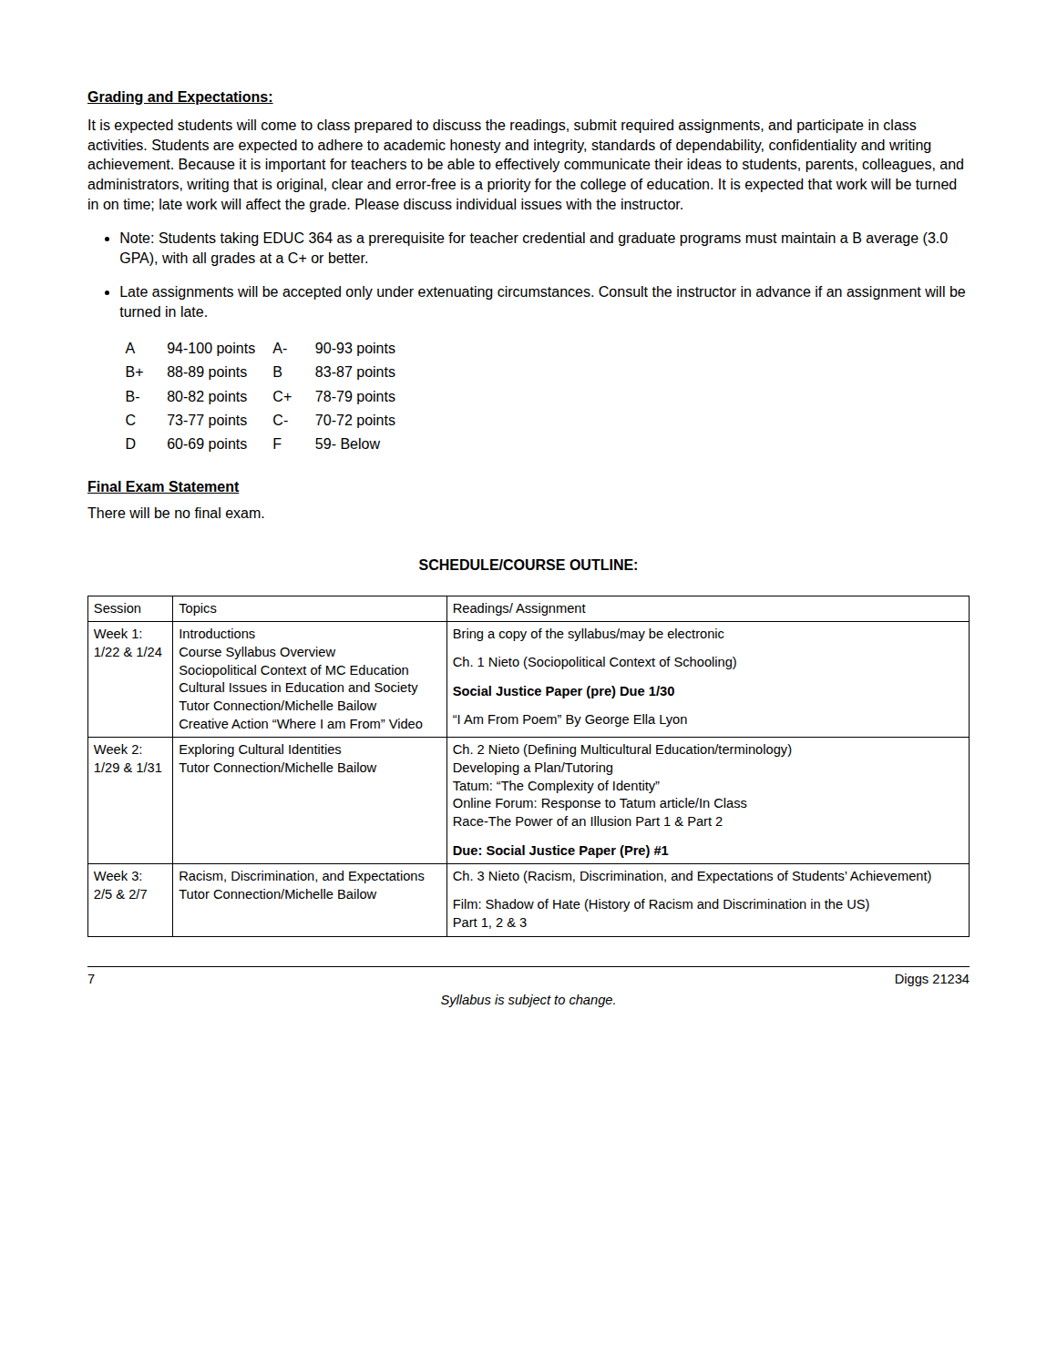Grading and Expectations:
It is expected students will come to class prepared to discuss the readings, submit required assignments, and participate in class activities. Students are expected to adhere to academic honesty and integrity, standards of dependability, confidentiality and writing achievement. Because it is important for teachers to be able to effectively communicate their ideas to students, parents, colleagues, and administrators, writing that is original, clear and error-free is a priority for the college of education. It is expected that work will be turned in on time; late work will affect the grade. Please discuss individual issues with the instructor.
Note: Students taking EDUC 364 as a prerequisite for teacher credential and graduate programs must maintain a B average (3.0 GPA), with all grades at a C+ or better.
Late assignments will be accepted only under extenuating circumstances. Consult the instructor in advance if an assignment will be turned in late.
| A | 94-100 points | A- | 90-93 points |
| B+ | 88-89 points | B | 83-87 points |
| B- | 80-82 points | C+ | 78-79 points |
| C | 73-77 points | C- | 70-72 points |
| D | 60-69 points | F | 59- Below |
Final Exam Statement
There will be no final exam.
SCHEDULE/COURSE OUTLINE:
| Session | Topics | Readings/ Assignment |
| --- | --- | --- |
| Week 1: 1/22 & 1/24 | Introductions Course Syllabus Overview Sociopolitical Context of MC Education Cultural Issues in Education and Society Tutor Connection/Michelle Bailow Creative Action “Where I am From” Video | Bring a copy of the syllabus/may be electronic Ch. 1 Nieto (Sociopolitical Context of Schooling) Social Justice Paper (pre) Due 1/30 “I Am From Poem” By George Ella Lyon |
| Week 2: 1/29 & 1/31 | Exploring Cultural Identities Tutor Connection/Michelle Bailow | Ch. 2 Nieto (Defining Multicultural Education/terminology) Developing a Plan/Tutoring Tatum: “The Complexity of Identity” Online Forum: Response to Tatum article/In Class Race-The Power of an Illusion Part 1 & Part 2 Due: Social Justice Paper (Pre) #1 |
| Week 3: 2/5 & 2/7 | Racism, Discrimination, and Expectations Tutor Connection/Michelle Bailow | Ch. 3 Nieto (Racism, Discrimination, and Expectations of Students’ Achievement) Film: Shadow of Hate (History of Racism and Discrimination in the US) Part 1, 2 & 3 |
7 Diggs 21234
Syllabus is subject to change.